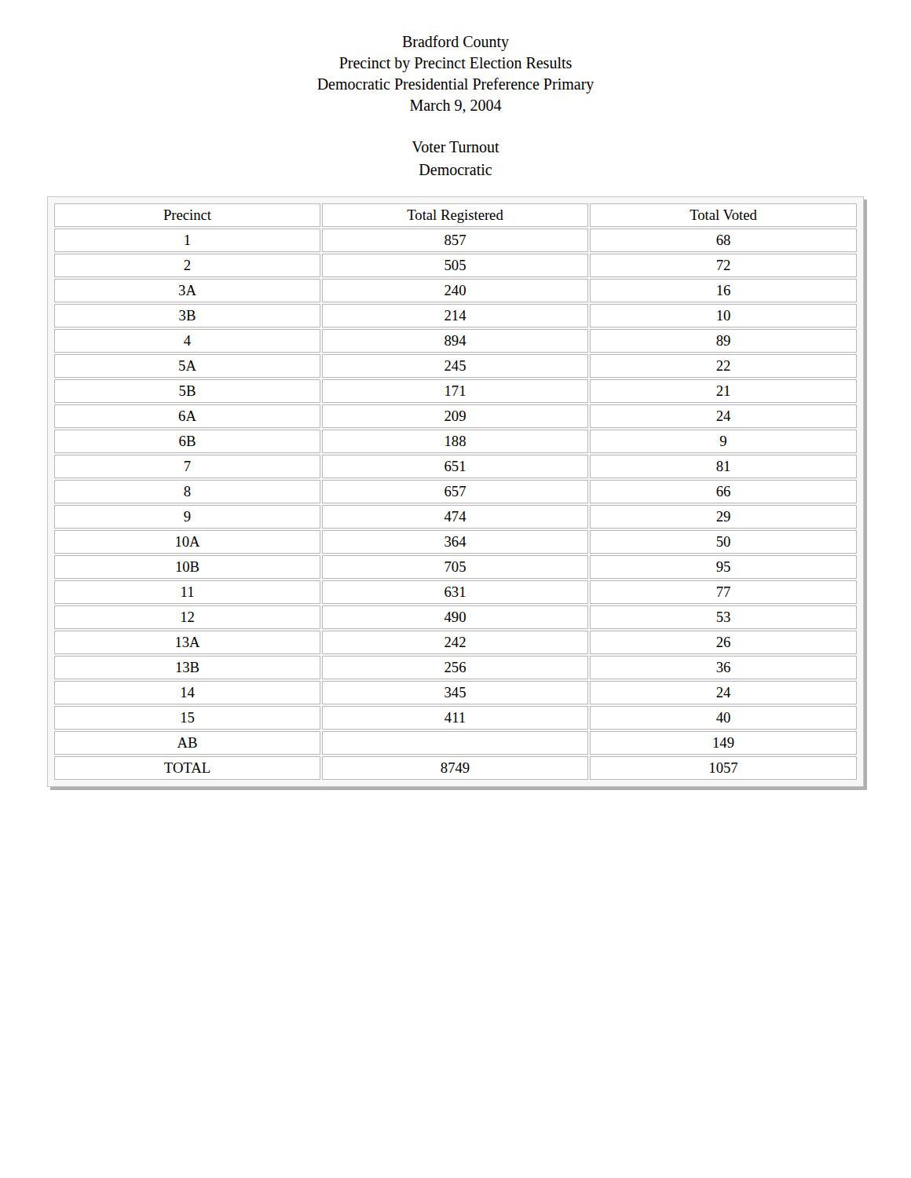Bradford County
Precinct by Precinct Election Results
Democratic Presidential Preference Primary
March 9, 2004
Voter Turnout
Democratic
| Precinct | Total Registered | Total Voted |
| --- | --- | --- |
| 1 | 857 | 68 |
| 2 | 505 | 72 |
| 3A | 240 | 16 |
| 3B | 214 | 10 |
| 4 | 894 | 89 |
| 5A | 245 | 22 |
| 5B | 171 | 21 |
| 6A | 209 | 24 |
| 6B | 188 | 9 |
| 7 | 651 | 81 |
| 8 | 657 | 66 |
| 9 | 474 | 29 |
| 10A | 364 | 50 |
| 10B | 705 | 95 |
| 11 | 631 | 77 |
| 12 | 490 | 53 |
| 13A | 242 | 26 |
| 13B | 256 | 36 |
| 14 | 345 | 24 |
| 15 | 411 | 40 |
| AB | | 149 |
| TOTAL | 8749 | 1057 |